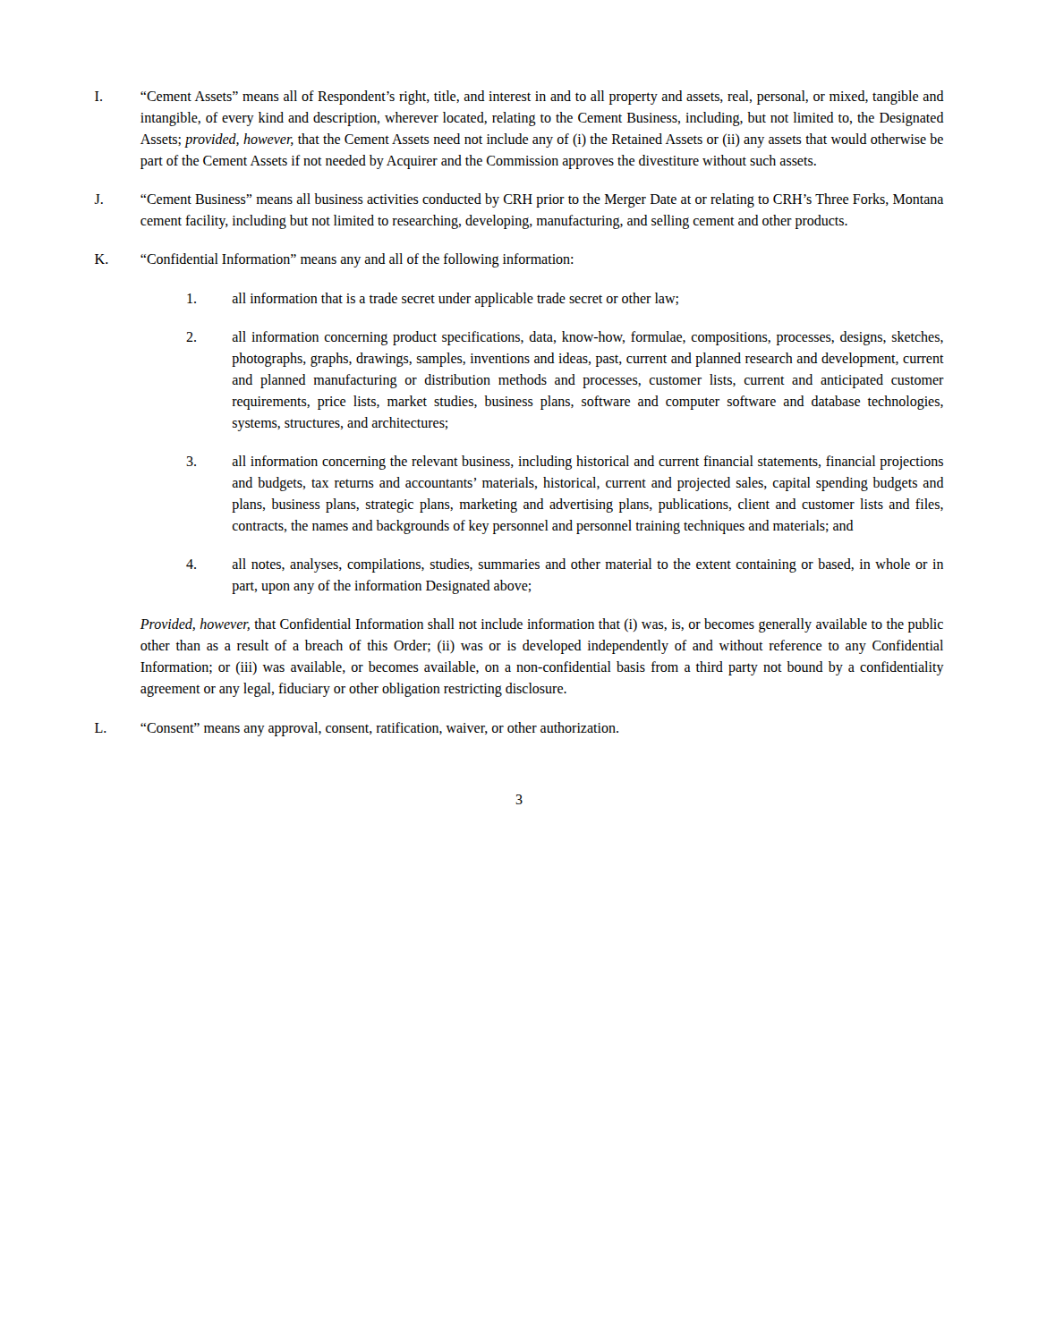I.
“Cement Assets” means all of Respondent’s right, title, and interest in and to all property and assets, real, personal, or mixed, tangible and intangible, of every kind and description, wherever located, relating to the Cement Business, including, but not limited to, the Designated Assets; provided, however, that the Cement Assets need not include any of (i) the Retained Assets or (ii) any assets that would otherwise be part of the Cement Assets if not needed by Acquirer and the Commission approves the divestiture without such assets.
J.
“Cement Business” means all business activities conducted by CRH prior to the Merger Date at or relating to CRH’s Three Forks, Montana cement facility, including but not limited to researching, developing, manufacturing, and selling cement and other products.
K.
“Confidential Information” means any and all of the following information:
1.
all information that is a trade secret under applicable trade secret or other law;
2.
all information concerning product specifications, data, know-how, formulae, compositions, processes, designs, sketches, photographs, graphs, drawings, samples, inventions and ideas, past, current and planned research and development, current and planned manufacturing or distribution methods and processes, customer lists, current and anticipated customer requirements, price lists, market studies, business plans, software and computer software and database technologies, systems, structures, and architectures;
3.
all information concerning the relevant business, including historical and current financial statements, financial projections and budgets, tax returns and accountants’ materials, historical, current and projected sales, capital spending budgets and plans, business plans, strategic plans, marketing and advertising plans, publications, client and customer lists and files, contracts, the names and backgrounds of key personnel and personnel training techniques and materials; and
4.
all notes, analyses, compilations, studies, summaries and other material to the extent containing or based, in whole or in part, upon any of the information Designated above;
Provided, however, that Confidential Information shall not include information that (i) was, is, or becomes generally available to the public other than as a result of a breach of this Order; (ii) was or is developed independently of and without reference to any Confidential Information; or (iii) was available, or becomes available, on a non-confidential basis from a third party not bound by a confidentiality agreement or any legal, fiduciary or other obligation restricting disclosure.
L.
“Consent” means any approval, consent, ratification, waiver, or other authorization.
3